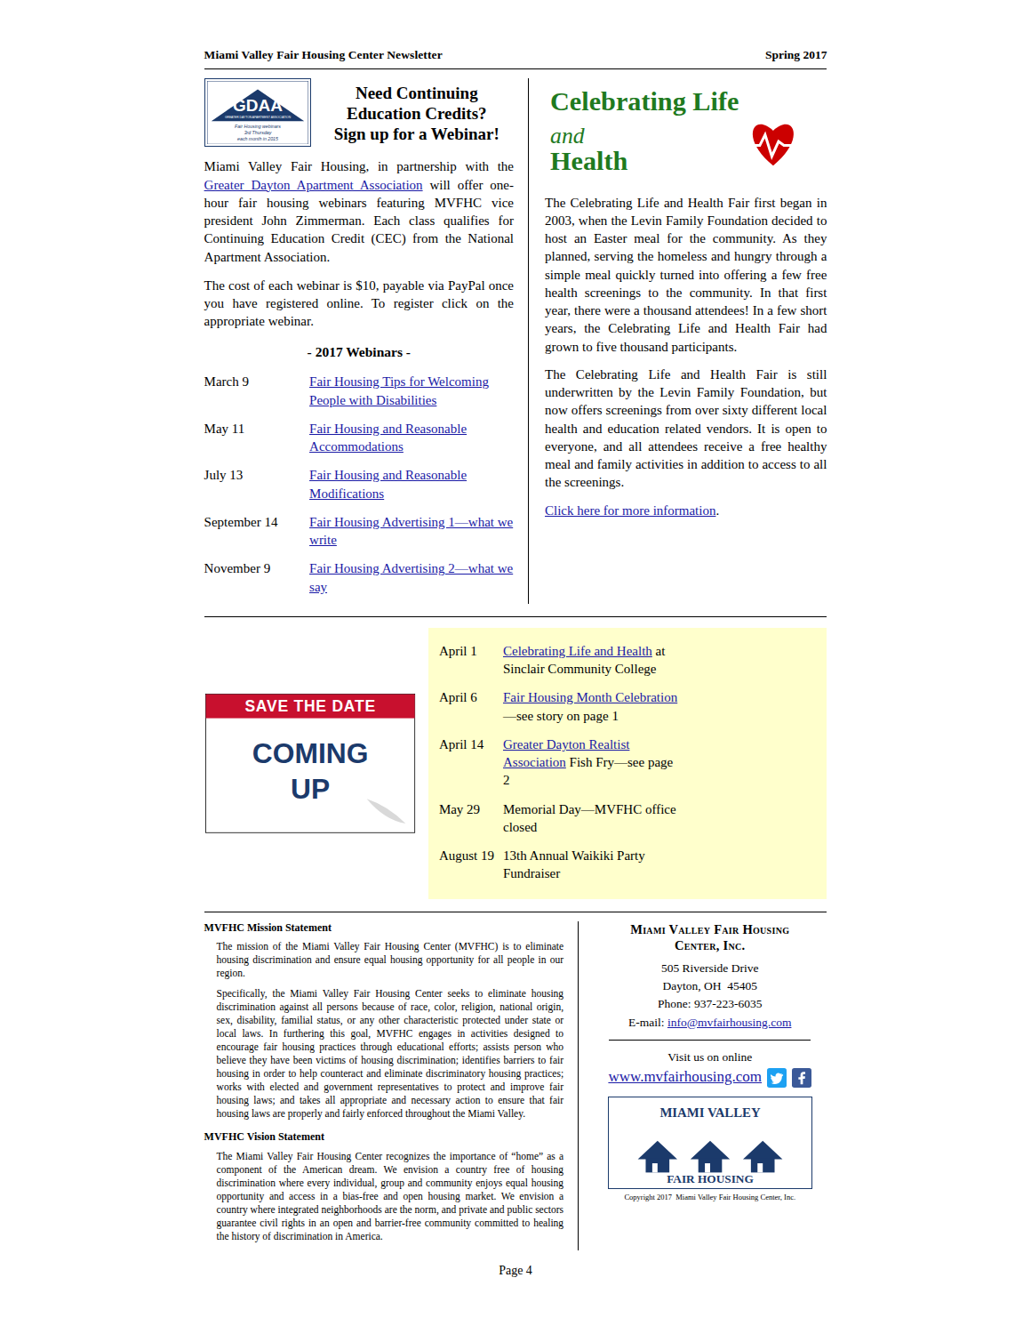Miami Valley Fair Housing Center Newsletter
Spring 2017
GDAA GREATER DAYTON APARTMENT ASSOCIATION Fair Housing webinars 3rd Thursday each month in 2015
Need Continuing Education Credits? Sign up for a Webinar!
Miami Valley Fair Housing, in partnership with the Greater Dayton Apartment Association will offer one-hour fair housing webinars featuring MVFHC vice president John Zimmerman. Each class qualifies for Continuing Education Credit (CEC) from the National Apartment Association.
The cost of each webinar is $10, payable via PayPal once you have registered online. To register click on the appropriate webinar.
- 2017 Webinars -
| March 9 | Fair Housing Tips for Welcoming People with Disabilities |
| May 11 | Fair Housing and Reasonable Accommodations |
| July 13 | Fair Housing and Reasonable Modifications |
| September 14 | Fair Housing Advertising 1—what we write |
| November 9 | Fair Housing Advertising 2—what we say |
Celebrating Life and Health
The Celebrating Life and Health Fair first began in 2003, when the Levin Family Foundation decided to host an Easter meal for the community. As they planned, serving the homeless and hungry through a simple meal quickly turned into offering a few free health screenings to the community. In that first year, there were a thousand attendees! In a few short years, the Celebrating Life and Health Fair had grown to five thousand participants.
The Celebrating Life and Health Fair is still underwritten by the Levin Family Foundation, but now offers screenings from over sixty different local health and education related vendors. It is open to everyone, and all attendees receive a free healthy meal and family activities in addition to access to all the screenings.
Click here for more information.
SAVE THE DATE COMING UP
| April 1 | Celebrating Life and Health at Sinclair Community College |
| April 6 | Fair Housing Month Celebration —see story on page 1 |
| April 14 | Greater Dayton Realtist Association Fish Fry—see page 2 |
| May 29 | Memorial Day—MVFHC office closed |
| August 19 | 13th Annual Waikiki Party Fundraiser |
MVFHC Mission Statement
The mission of the Miami Valley Fair Housing Center (MVFHC) is to eliminate housing discrimination and ensure equal housing opportunity for all people in our region.
Specifically, the Miami Valley Fair Housing Center seeks to eliminate housing discrimination against all persons because of race, color, religion, national origin, sex, disability, familial status, or any other characteristic protected under state or local laws. In furthering this goal, MVFHC engages in activities designed to encourage fair housing practices through educational efforts; assists person who believe they have been victims of housing discrimination; identifies barriers to fair housing in order to help counteract and eliminate discriminatory housing practices; works with elected and government representatives to protect and improve fair housing laws; and takes all appropriate and necessary action to ensure that fair housing laws are properly and fairly enforced throughout the Miami Valley.
MVFHC Vision Statement
The Miami Valley Fair Housing Center recognizes the importance of “home” as a component of the American dream. We envision a country free of housing discrimination where every individual, group and community enjoys equal housing opportunity and access in a bias-free and open housing market. We envision a country where integrated neighborhoods are the norm, and private and public sectors guarantee civil rights in an open and barrier-free community committed to healing the history of discrimination in America.
Miami Valley Fair Housing
Center, Inc.
505 Riverside Drive
Dayton, OH 45405
Phone: 937-223-6035
E-mail: info@mvfairhousing.com
Visit us on online
www.mvfairhousing.com
MIAMI VALLEY FAIR HOUSING
Copyright 2017 Miami Valley Fair Housing Center, Inc.
Page 4